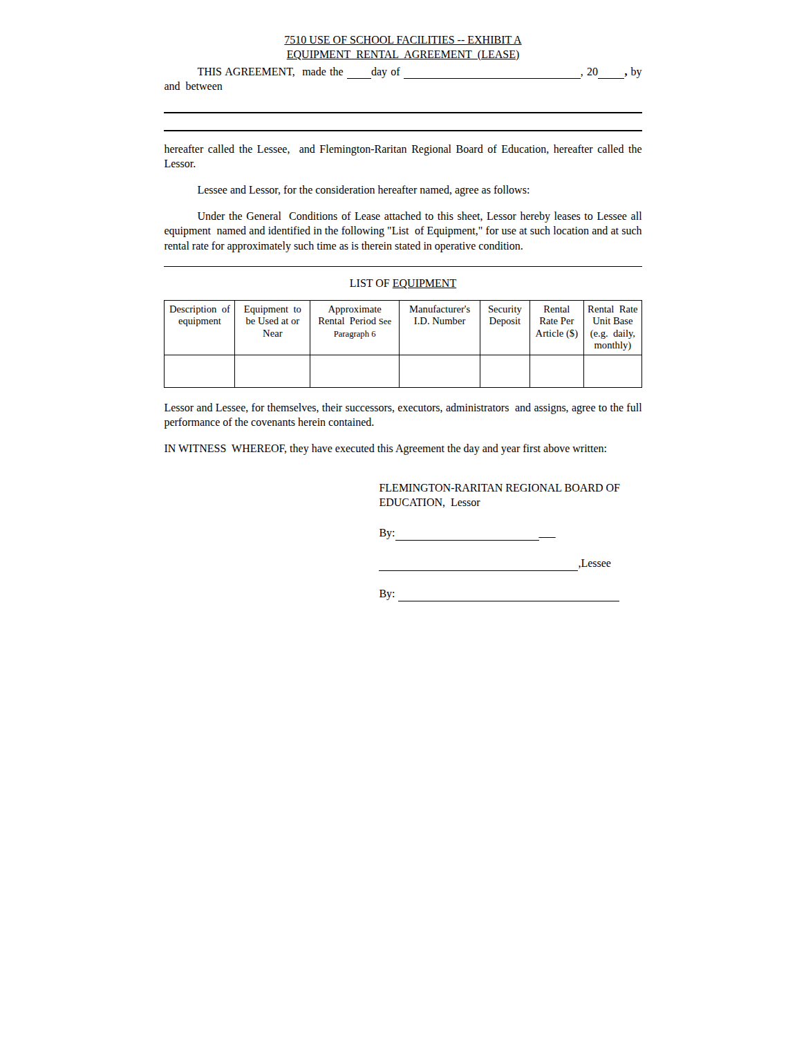7510 USE OF SCHOOL FACILITIES -- EXHIBIT A EQUIPMENT RENTAL AGREEMENT (LEASE)
THIS AGREEMENT, made the day of , 20 , by and between
hereafter called the Lessee, and Flemington-Raritan Regional Board of Education, hereafter called the Lessor.
Lessee and Lessor, for the consideration hereafter named, agree as follows:
Under the General Conditions of Lease attached to this sheet, Lessor hereby leases to Lessee all equipment named and identified in the following "List of Equipment," for use at such location and at such rental rate for approximately such time as is therein stated in operative condition.
LIST OF EQUIPMENT
| Description of equipment | Equipment to be Used at or Near | Approximate Rental Period See Paragraph 6 | Manufacturer's I.D. Number | Security Deposit | Rental Rate Per Article ($) | Rental Rate Unit Base (e.g. daily, monthly) |
| --- | --- | --- | --- | --- | --- | --- |
Lessor and Lessee, for themselves, their successors, executors, administrators and assigns, agree to the full performance of the covenants herein contained.
IN WITNESS WHEREOF, they have executed this Agreement the day and year first above written:
FLEMINGTON-RARITAN REGIONAL BOARD OF EDUCATION, Lessor
By: ___
,Lessee
By: